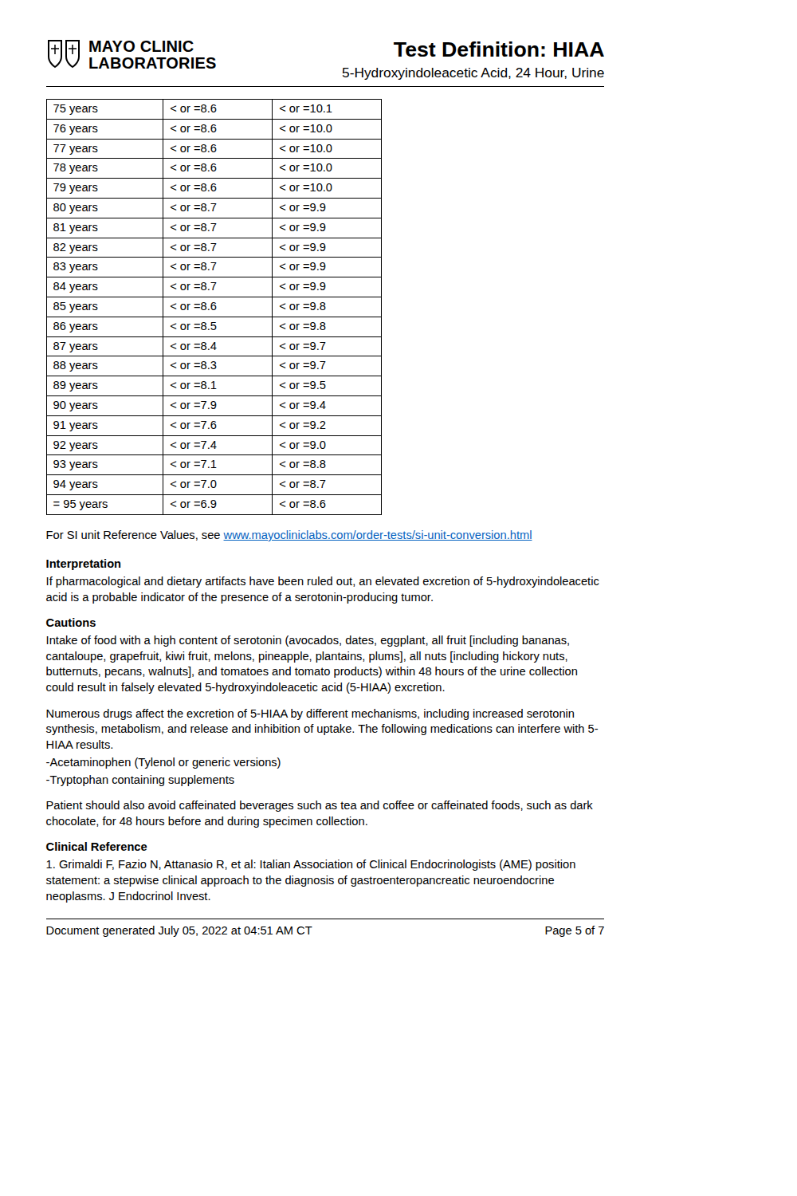MAYO CLINIC
LABORATORIES
Test Definition: HIAA
5-Hydroxyindoleacetic Acid, 24 Hour, Urine
| 75 years | < or =8.6 | < or =10.1 |
| 76 years | < or =8.6 | < or =10.0 |
| 77 years | < or =8.6 | < or =10.0 |
| 78 years | < or =8.6 | < or =10.0 |
| 79 years | < or =8.6 | < or =10.0 |
| 80 years | < or =8.7 | < or =9.9 |
| 81 years | < or =8.7 | < or =9.9 |
| 82 years | < or =8.7 | < or =9.9 |
| 83 years | < or =8.7 | < or =9.9 |
| 84 years | < or =8.7 | < or =9.9 |
| 85 years | < or =8.6 | < or =9.8 |
| 86 years | < or =8.5 | < or =9.8 |
| 87 years | < or =8.4 | < or =9.7 |
| 88 years | < or =8.3 | < or =9.7 |
| 89 years | < or =8.1 | < or =9.5 |
| 90 years | < or =7.9 | < or =9.4 |
| 91 years | < or =7.6 | < or =9.2 |
| 92 years | < or =7.4 | < or =9.0 |
| 93 years | < or =7.1 | < or =8.8 |
| 94 years | < or =7.0 | < or =8.7 |
| = 95 years | < or =6.9 | < or =8.6 |
For SI unit Reference Values, see www.mayocliniclabs.com/order-tests/si-unit-conversion.html
Interpretation
If pharmacological and dietary artifacts have been ruled out, an elevated excretion of 5-hydroxyindoleacetic acid is a probable indicator of the presence of a serotonin-producing tumor.
Cautions
Intake of food with a high content of serotonin (avocados, dates, eggplant, all fruit [including bananas, cantaloupe, grapefruit, kiwi fruit, melons, pineapple, plantains, plums], all nuts [including hickory nuts, butternuts, pecans, walnuts], and tomatoes and tomato products) within 48 hours of the urine collection could result in falsely elevated 5-hydroxyindoleacetic acid (5-HIAA) excretion.
Numerous drugs affect the excretion of 5-HIAA by different mechanisms, including increased serotonin synthesis, metabolism, and release and inhibition of uptake. The following medications can interfere with 5-HIAA results.
-Acetaminophen (Tylenol or generic versions)
-Tryptophan containing supplements
Patient should also avoid caffeinated beverages such as tea and coffee or caffeinated foods, such as dark chocolate, for 48 hours before and during specimen collection.
Clinical Reference
1. Grimaldi F, Fazio N, Attanasio R, et al: Italian Association of Clinical Endocrinologists (AME) position statement: a stepwise clinical approach to the diagnosis of gastroenteropancreatic neuroendocrine neoplasms. J Endocrinol Invest.
Document generated July 05, 2022 at 04:51 AM CT Page 5 of 7